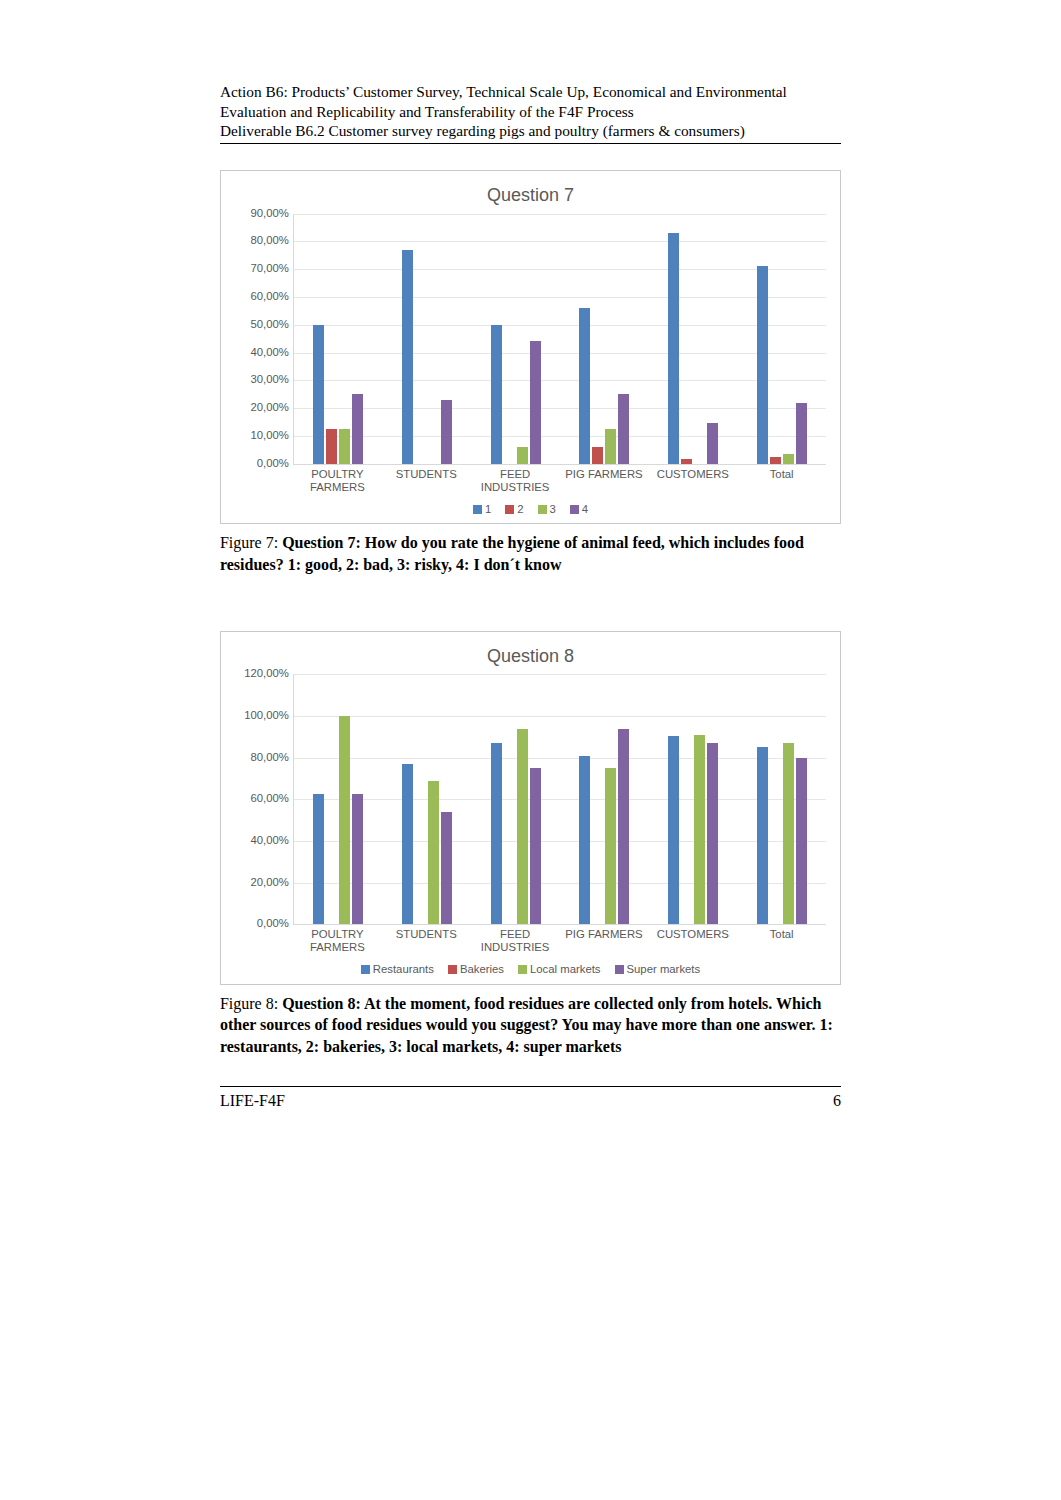Action B6: Products’ Customer Survey, Technical Scale Up, Economical and Environmental Evaluation and Replicability and Transferability of the F4F Process
Deliverable B6.2 Customer survey regarding pigs and poultry (farmers & consumers)
Question 7
90,00% 80,00% 70,00% 60,00% 50,00% 40,00% 30,00% 20,00% 10,00% 0,00%
POULTRY
FARMERS
STUDENTS
FEED
INDUSTRIES
PIG FARMERS
CUSTOMERS
Total
1
2
3
4
Figure 7: Question 7: How do you rate the hygiene of animal feed, which includes food residues? 1: good, 2: bad, 3: risky, 4: I don´t know
Question 8
120,00% 100,00% 80,00% 60,00% 40,00% 20,00% 0,00%
POULTRY
FARMERS
STUDENTS
FEED
INDUSTRIES
PIG FARMERS
CUSTOMERS
Total
Restaurants
Bakeries
Local markets
Super markets
Figure 8: Question 8: At the moment, food residues are collected only from hotels. Which other sources of food residues would you suggest? You may have more than one answer. 1: restaurants, 2: bakeries, 3: local markets, 4: super markets
LIFE-F4F 6